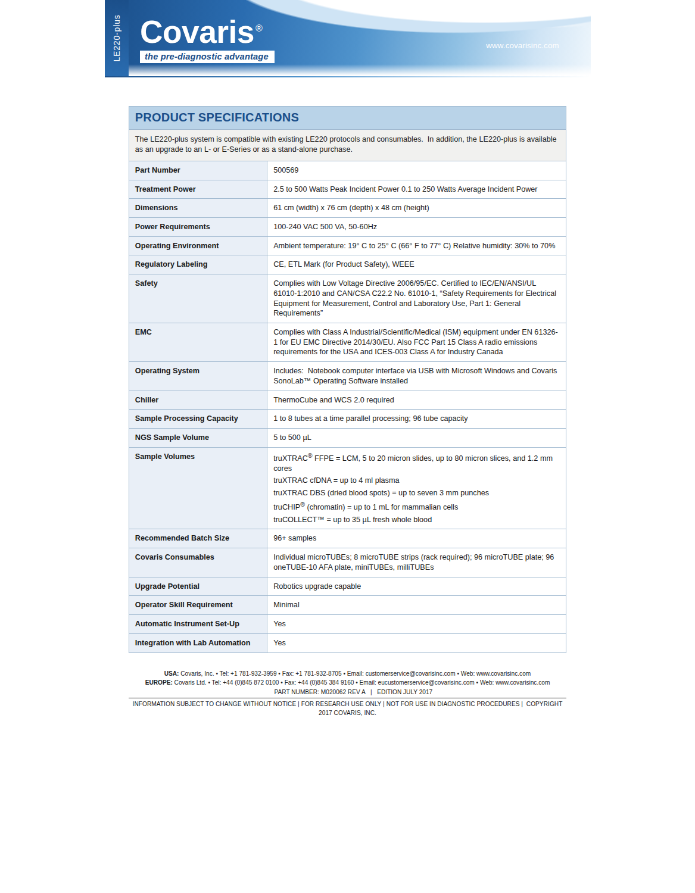LE220-plus
Covaris®
the pre-diagnostic advantage
www.covarisinc.com
PRODUCT SPECIFICATIONS
| The LE220-plus system is compatible with existing LE220 protocols and consumables. In addition, the LE220-plus is available as an upgrade to an L- or E-Series or as a stand-alone purchase. |
| Part Number | 500569 |
| Treatment Power | 2.5 to 500 Watts Peak Incident Power 0.1 to 250 Watts Average Incident Power |
| Dimensions | 61 cm (width) x 76 cm (depth) x 48 cm (height) |
| Power Requirements | 100-240 VAC 500 VA, 50-60Hz |
| Operating Environment | Ambient temperature: 19° C to 25° C (66° F to 77° C) Relative humidity: 30% to 70% |
| Regulatory Labeling | CE, ETL Mark (for Product Safety), WEEE |
| Safety | Complies with Low Voltage Directive 2006/95/EC. Certified to IEC/EN/ANSI/UL 61010-1:2010 and CAN/CSA C22.2 No. 61010-1, “Safety Requirements for Electrical Equipment for Measurement, Control and Laboratory Use, Part 1: General Requirements” |
| EMC | Complies with Class A Industrial/Scientific/Medical (ISM) equipment under EN 61326-1 for EU EMC Directive 2014/30/EU. Also FCC Part 15 Class A radio emissions requirements for the USA and ICES-003 Class A for Industry Canada |
| Operating System | Includes: Notebook computer interface via USB with Microsoft Windows and Covaris SonoLab™ Operating Software installed |
| Chiller | ThermoCube and WCS 2.0 required |
| Sample Processing Capacity | 1 to 8 tubes at a time parallel processing; 96 tube capacity |
| NGS Sample Volume | 5 to 500 µL |
| Sample Volumes | truXTRAC ® FFPE = LCM, 5 to 20 micron slides, up to 80 micron slices, and 1.2 mm cores truXTRAC cfDNA = up to 4 ml plasma truXTRAC DBS (dried blood spots) = up to seven 3 mm punches truCHIP ® (chromatin) = up to 1 mL for mammalian cells truCOLLECT™ = up to 35 µL fresh whole blood |
| Recommended Batch Size | 96+ samples |
| Covaris Consumables | Individual microTUBEs; 8 microTUBE strips (rack required); 96 microTUBE plate; 96 oneTUBE-10 AFA plate, miniTUBEs, milliTUBEs |
| Upgrade Potential | Robotics upgrade capable |
| Operator Skill Requirement | Minimal |
| Automatic Instrument Set-Up | Yes |
| Integration with Lab Automation | Yes |
USA: Covaris, Inc. • Tel: +1 781-932-3959 • Fax: +1 781-932-8705 • Email: customerservice@covarisinc.com • Web: www.covarisinc.com
EUROPE: Covaris Ltd. • Tel: +44 (0)845 872 0100 • Fax: +44 (0)845 384 9160 • Email: eucustomerservice@covarisinc.com • Web: www.covarisinc.com
PART NUMBER: M020062 REV A | EDITION JULY 2017
INFORMATION SUBJECT TO CHANGE WITHOUT NOTICE | FOR RESEARCH USE ONLY | NOT FOR USE IN DIAGNOSTIC PROCEDURES | COPYRIGHT 2017 COVARIS, INC.